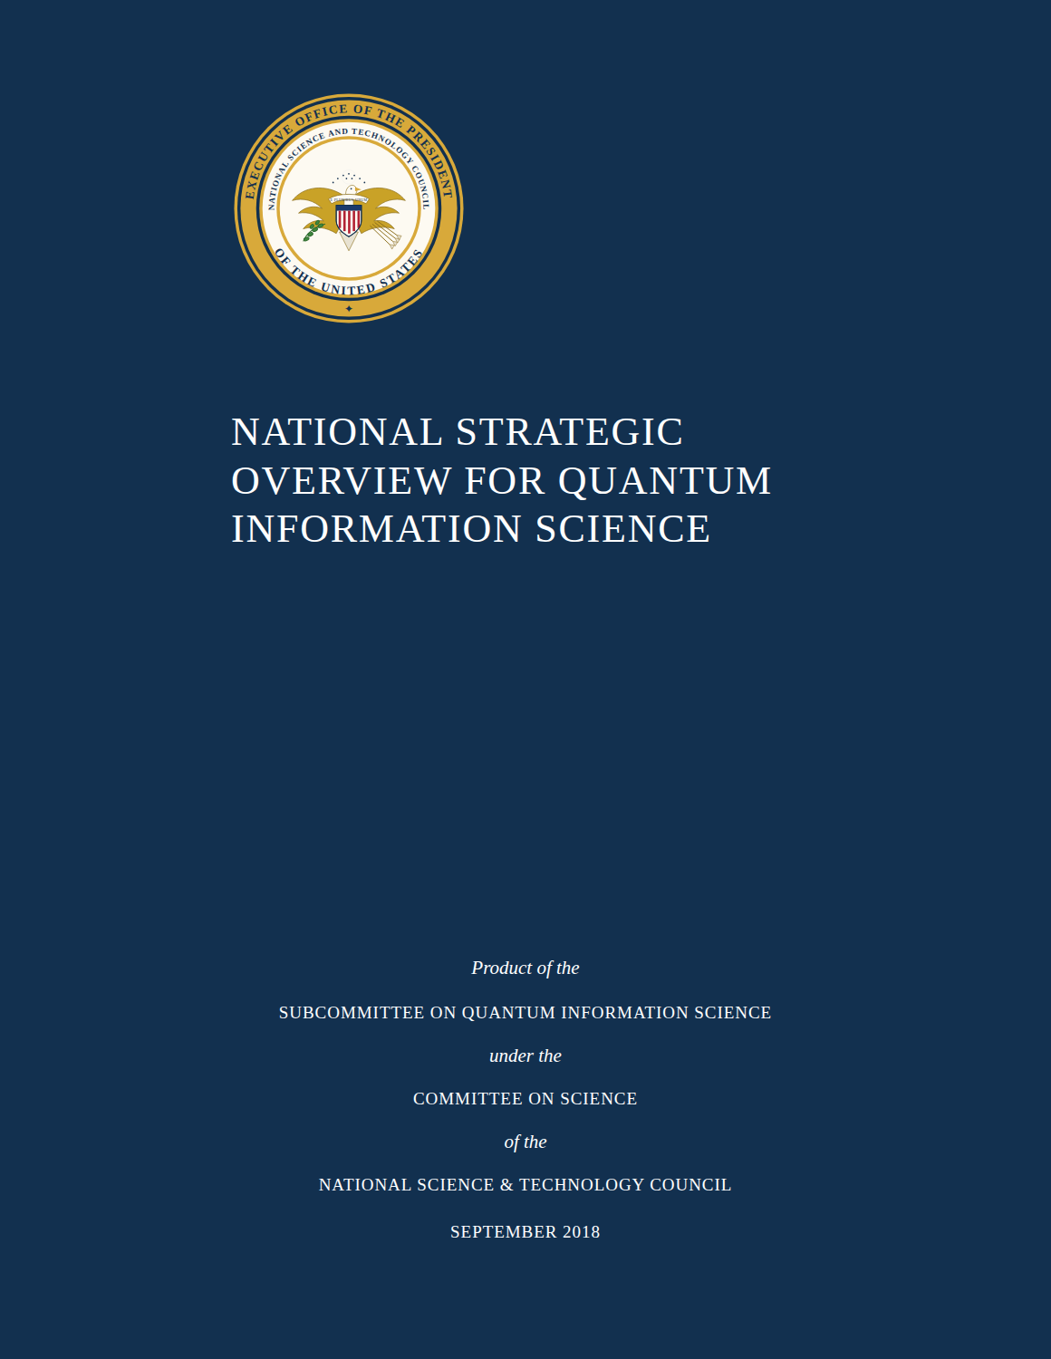EXECUTIVE OFFICE OF THE PRESIDENT OF THE UNITED STATES ✦ NATIONAL SCIENCE AND TECHNOLOGY COUNCIL E PLURIBUS UNUM
National Strategic Overview for Quantum Information Science
Product of the
Subcommittee on Quantum Information Science
under the
Committee on Science
of the
National Science & Technology Council
September 2018